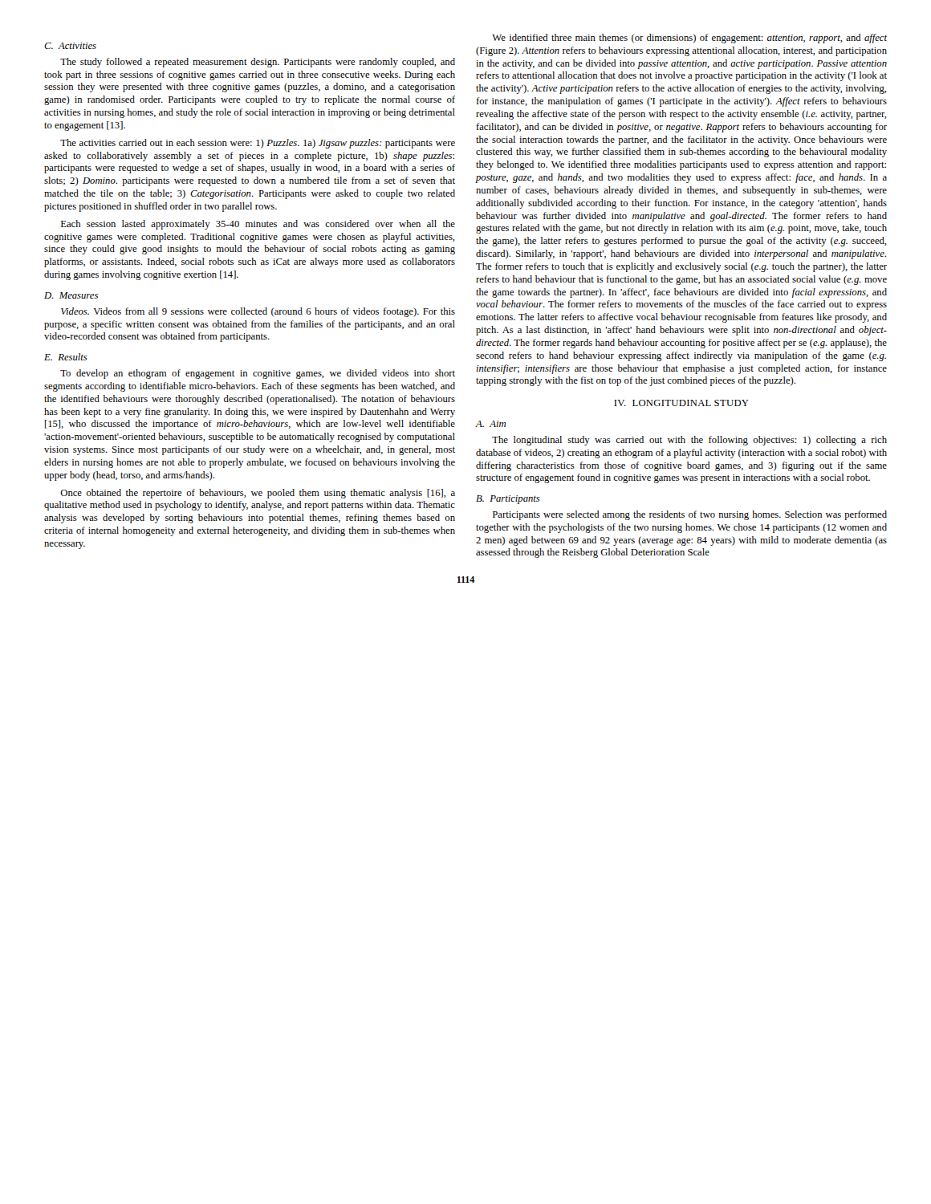C. Activities
The study followed a repeated measurement design. Participants were randomly coupled, and took part in three sessions of cognitive games carried out in three consecutive weeks. During each session they were presented with three cognitive games (puzzles, a domino, and a categorisation game) in randomised order. Participants were coupled to try to replicate the normal course of activities in nursing homes, and study the role of social interaction in improving or being detrimental to engagement [13].
The activities carried out in each session were: 1) Puzzles. 1a) Jigsaw puzzles: participants were asked to collaboratively assembly a set of pieces in a complete picture, 1b) shape puzzles: participants were requested to wedge a set of shapes, usually in wood, in a board with a series of slots; 2) Domino. participants were requested to down a numbered tile from a set of seven that matched the tile on the table; 3) Categorisation. Participants were asked to couple two related pictures positioned in shuffled order in two parallel rows.
Each session lasted approximately 35-40 minutes and was considered over when all the cognitive games were completed. Traditional cognitive games were chosen as playful activities, since they could give good insights to mould the behaviour of social robots acting as gaming platforms, or assistants. Indeed, social robots such as iCat are always more used as collaborators during games involving cognitive exertion [14].
D. Measures
Videos. Videos from all 9 sessions were collected (around 6 hours of videos footage). For this purpose, a specific written consent was obtained from the families of the participants, and an oral video-recorded consent was obtained from participants.
E. Results
To develop an ethogram of engagement in cognitive games, we divided videos into short segments according to identifiable micro-behaviors. Each of these segments has been watched, and the identified behaviours were thoroughly described (operationalised). The notation of behaviours has been kept to a very fine granularity. In doing this, we were inspired by Dautenhahn and Werry [15], who discussed the importance of micro-behaviours, which are low-level well identifiable 'action-movement'-oriented behaviours, susceptible to be automatically recognised by computational vision systems. Since most participants of our study were on a wheelchair, and, in general, most elders in nursing homes are not able to properly ambulate, we focused on behaviours involving the upper body (head, torso, and arms/hands).
Once obtained the repertoire of behaviours, we pooled them using thematic analysis [16], a qualitative method used in psychology to identify, analyse, and report patterns within data. Thematic analysis was developed by sorting behaviours into potential themes, refining themes based on criteria of internal homogeneity and external heterogeneity, and dividing them in sub-themes when necessary.
We identified three main themes (or dimensions) of engagement: attention, rapport, and affect (Figure 2). Attention refers to behaviours expressing attentional allocation, interest, and participation in the activity, and can be divided into passive attention, and active participation. Passive attention refers to attentional allocation that does not involve a proactive participation in the activity ('I look at the activity'). Active participation refers to the active allocation of energies to the activity, involving, for instance, the manipulation of games ('I participate in the activity'). Affect refers to behaviours revealing the affective state of the person with respect to the activity ensemble (i.e. activity, partner, facilitator), and can be divided in positive, or negative. Rapport refers to behaviours accounting for the social interaction towards the partner, and the facilitator in the activity. Once behaviours were clustered this way, we further classified them in sub-themes according to the behavioural modality they belonged to. We identified three modalities participants used to express attention and rapport: posture, gaze, and hands, and two modalities they used to express affect: face, and hands. In a number of cases, behaviours already divided in themes, and subsequently in sub-themes, were additionally subdivided according to their function. For instance, in the category 'attention', hands behaviour was further divided into manipulative and goal-directed. The former refers to hand gestures related with the game, but not directly in relation with its aim (e.g. point, move, take, touch the game), the latter refers to gestures performed to pursue the goal of the activity (e.g. succeed, discard). Similarly, in 'rapport', hand behaviours are divided into interpersonal and manipulative. The former refers to touch that is explicitly and exclusively social (e.g. touch the partner), the latter refers to hand behaviour that is functional to the game, but has an associated social value (e.g. move the game towards the partner). In 'affect', face behaviours are divided into facial expressions, and vocal behaviour. The former refers to movements of the muscles of the face carried out to express emotions. The latter refers to affective vocal behaviour recognisable from features like prosody, and pitch. As a last distinction, in 'affect' hand behaviours were split into non-directional and object-directed. The former regards hand behaviour accounting for positive affect per se (e.g. applause), the second refers to hand behaviour expressing affect indirectly via manipulation of the game (e.g. intensifier; intensifiers are those behaviour that emphasise a just completed action, for instance tapping strongly with the fist on top of the just combined pieces of the puzzle).
IV. Longitudinal Study
A. Aim
The longitudinal study was carried out with the following objectives: 1) collecting a rich database of videos, 2) creating an ethogram of a playful activity (interaction with a social robot) with differing characteristics from those of cognitive board games, and 3) figuring out if the same structure of engagement found in cognitive games was present in interactions with a social robot.
B. Participants
Participants were selected among the residents of two nursing homes. Selection was performed together with the psychologists of the two nursing homes. We chose 14 participants (12 women and 2 men) aged between 69 and 92 years (average age: 84 years) with mild to moderate dementia (as assessed through the Reisberg Global Deterioration Scale
1114